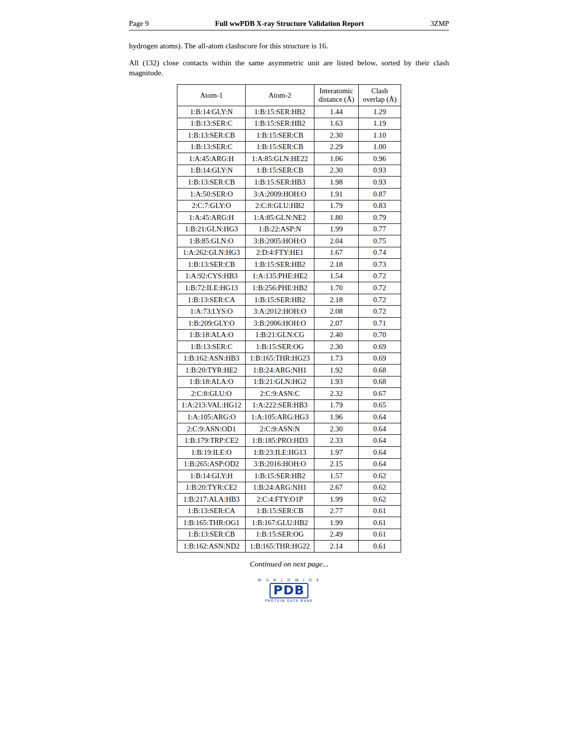Page 9
Full wwPDB X-ray Structure Validation Report
3ZMP
hydrogen atoms). The all-atom clashscore for this structure is 16.
All (132) close contacts within the same asymmetric unit are listed below, sorted by their clash magnitude.
| Atom-1 | Atom-2 | Interatomic distance (Å) | Clash overlap (Å) |
| --- | --- | --- | --- |
| 1:B:14:GLY:N | 1:B:15:SER:HB2 | 1.44 | 1.29 |
| 1:B:13:SER:C | 1:B:15:SER:HB2 | 1.63 | 1.19 |
| 1:B:13:SER:CB | 1:B:15:SER:CB | 2.30 | 1.10 |
| 1:B:13:SER:C | 1:B:15:SER:CB | 2.29 | 1.00 |
| 1:A:45:ARG:H | 1:A:85:GLN:HE22 | 1.06 | 0.96 |
| 1:B:14:GLY:N | 1:B:15:SER:CB | 2.30 | 0.93 |
| 1:B:13:SER:CB | 1:B:15:SER:HB3 | 1.98 | 0.93 |
| 1:A:50:SER:O | 3:A:2009:HOH:O | 1.91 | 0.87 |
| 2:C:7:GLY:O | 2:C:8:GLU:HB2 | 1.79 | 0.83 |
| 1:A:45:ARG:H | 1:A:85:GLN:NE2 | 1.80 | 0.79 |
| 1:B:21:GLN:HG3 | 1:B:22:ASP:N | 1.99 | 0.77 |
| 1:B:85:GLN:O | 3:B:2005:HOH:O | 2.04 | 0.75 |
| 1:A:262:GLN:HG3 | 2:D:4:FTY:HE1 | 1.67 | 0.74 |
| 1:B:13:SER:CB | 1:B:15:SER:HB2 | 2.18 | 0.73 |
| 1:A:92:CYS:HB3 | 1:A:135:PHE:HE2 | 1.54 | 0.72 |
| 1:B:72:ILE:HG13 | 1:B:256:PHE:HB2 | 1.70 | 0.72 |
| 1:B:13:SER:CA | 1:B:15:SER:HB2 | 2.18 | 0.72 |
| 1:A:73:LYS:O | 3:A:2012:HOH:O | 2.08 | 0.72 |
| 1:B:209:GLY:O | 3:B:2006:HOH:O | 2.07 | 0.71 |
| 1:B:18:ALA:O | 1:B:21:GLN:CG | 2.40 | 0.70 |
| 1:B:13:SER:C | 1:B:15:SER:OG | 2.30 | 0.69 |
| 1:B:162:ASN:HB3 | 1:B:165:THR:HG23 | 1.73 | 0.69 |
| 1:B:20:TYR:HE2 | 1:B:24:ARG:NH1 | 1.92 | 0.68 |
| 1:B:18:ALA:O | 1:B:21:GLN:HG2 | 1.93 | 0.68 |
| 2:C:8:GLU:O | 2:C:9:ASN:C | 2.32 | 0.67 |
| 1:A:213:VAL:HG12 | 1:A:222:SER:HB3 | 1.79 | 0.65 |
| 1:A:105:ARG:O | 1:A:105:ARG:HG3 | 1.96 | 0.64 |
| 2:C:9:ASN:OD1 | 2:C:9:ASN:N | 2.30 | 0.64 |
| 1:B:179:TRP:CE2 | 1:B:185:PRO:HD3 | 2.33 | 0.64 |
| 1:B:19:ILE:O | 1:B:23:ILE:HG13 | 1.97 | 0.64 |
| 1:B:265:ASP:OD2 | 3:B:2016:HOH:O | 2.15 | 0.64 |
| 1:B:14:GLY:H | 1:B:15:SER:HB2 | 1.57 | 0.62 |
| 1:B:20:TYR:CE2 | 1:B:24:ARG:NH1 | 2.67 | 0.62 |
| 1:B:217:ALA:HB3 | 2:C:4:FTY:O1P | 1.99 | 0.62 |
| 1:B:13:SER:CA | 1:B:15:SER:CB | 2.77 | 0.61 |
| 1:B:165:THR:OG1 | 1:B:167:GLU:HB2 | 1.99 | 0.61 |
| 1:B:13:SER:CB | 1:B:15:SER:OG | 2.49 | 0.61 |
| 1:B:162:ASN:ND2 | 1:B:165:THR:HG22 | 2.14 | 0.61 |
Continued on next page...
W O R L D W I D E
PDB
PROTEIN DATA BANK